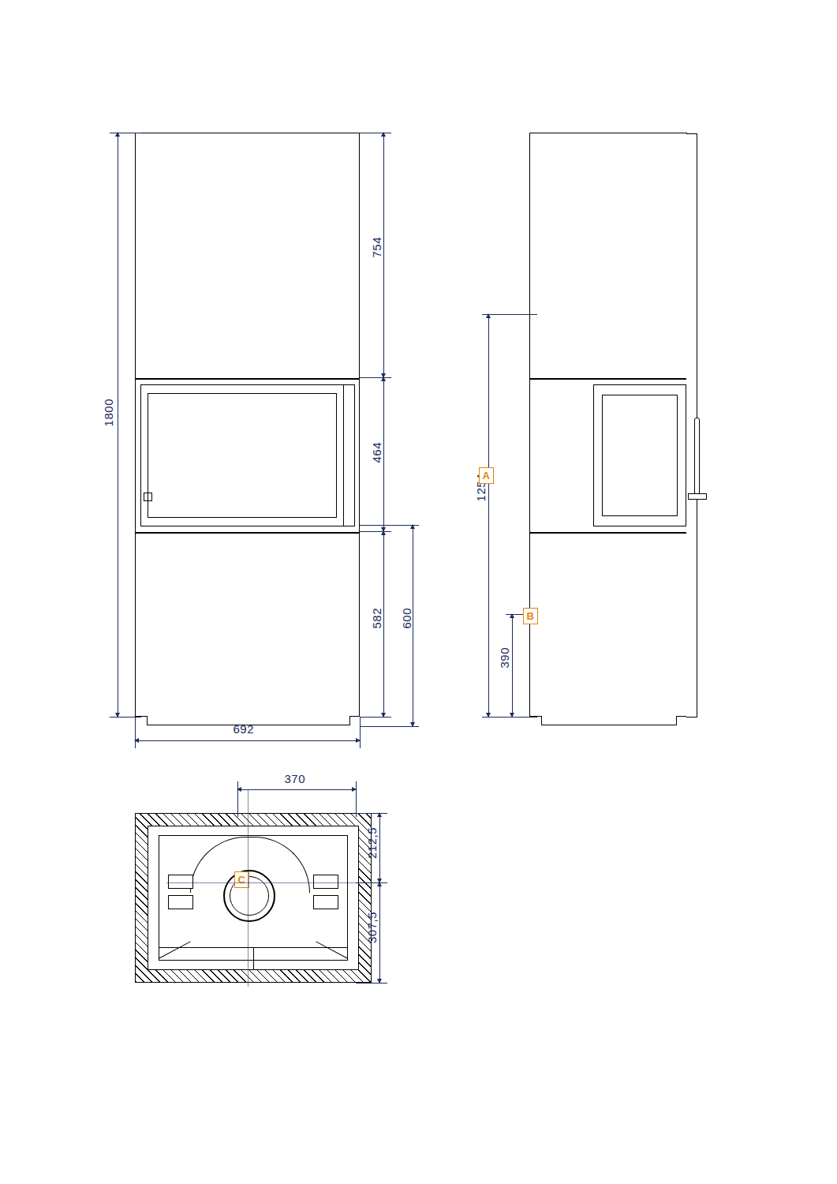1800
754
464
582
600
692
1254
A
390
B
C
370
212,5
307,5